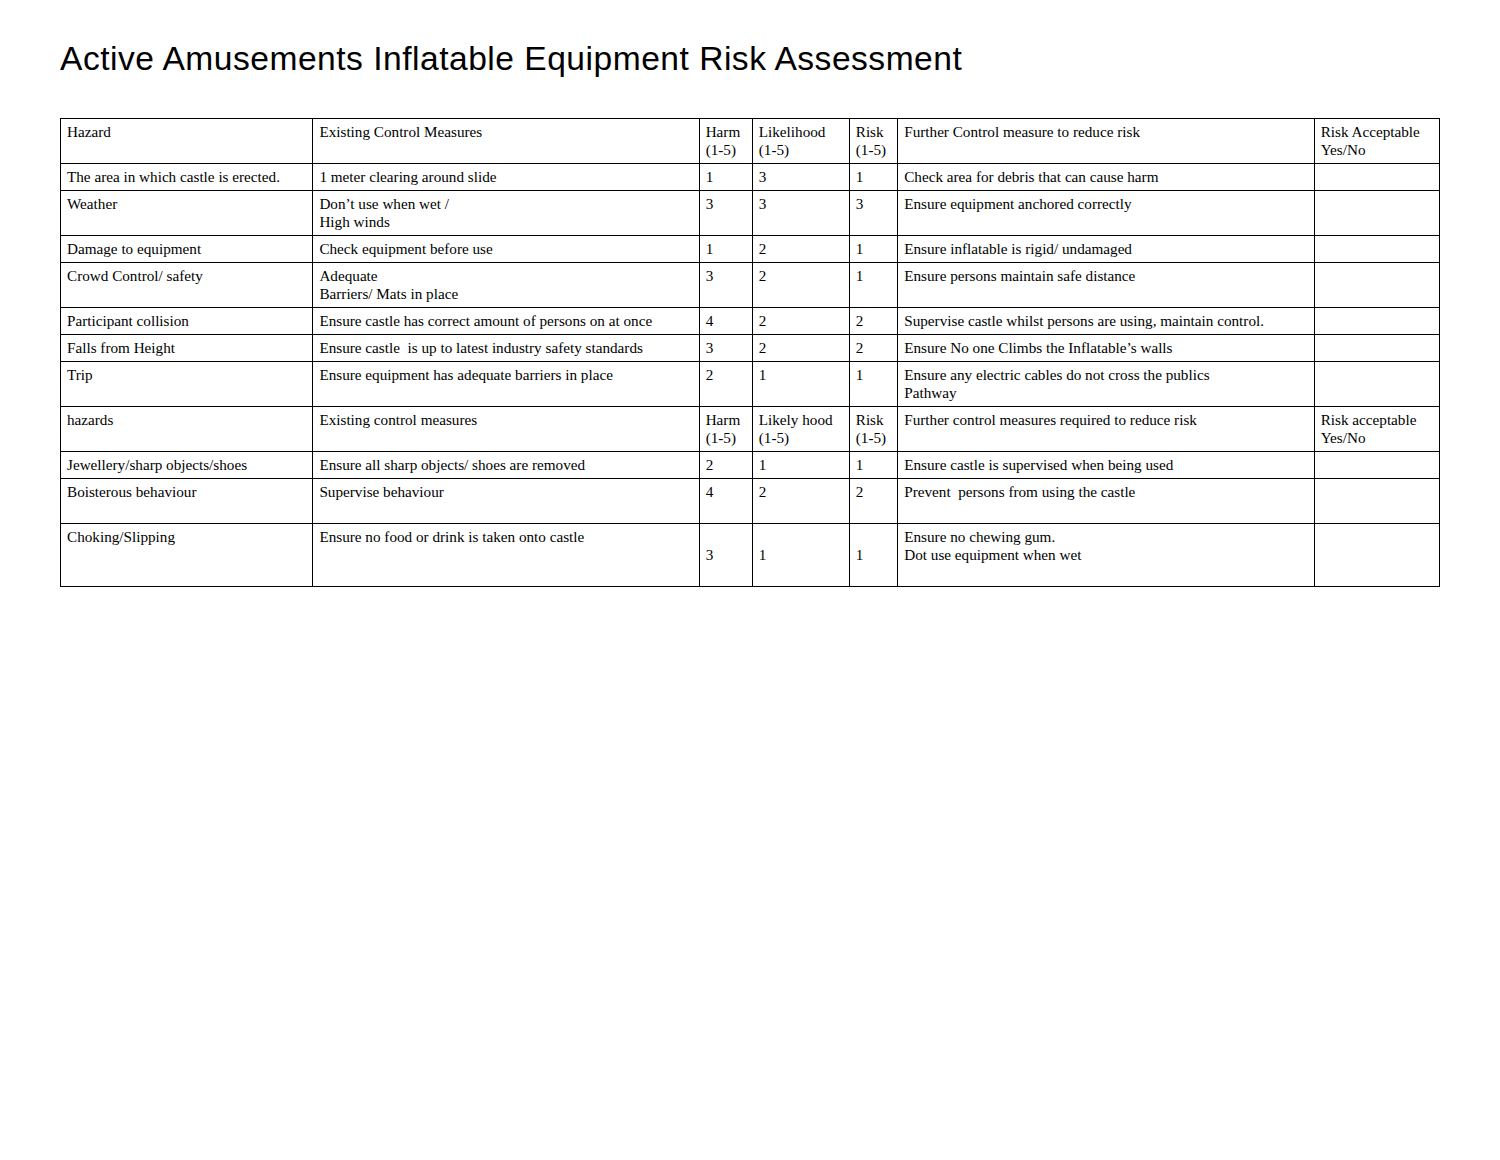Active Amusements Inflatable Equipment Risk Assessment
| Hazard | Existing Control Measures | Harm (1-5) | Likelihood (1-5) | Risk (1-5) | Further Control measure to reduce risk | Risk Acceptable Yes/No |
| --- | --- | --- | --- | --- | --- | --- |
| The area in which castle is erected. | 1 meter clearing around slide | 1 | 3 | 1 | Check area for debris that can cause harm | |
| Weather | Don’t use when wet / High winds | 3 | 3 | 3 | Ensure equipment anchored correctly | |
| Damage to equipment | Check equipment before use | 1 | 2 | 1 | Ensure inflatable is rigid/ undamaged | |
| Crowd Control/ safety | Adequate Barriers/ Mats in place | 3 | 2 | 1 | Ensure persons maintain safe distance | |
| Participant collision | Ensure castle has correct amount of persons on at once | 4 | 2 | 2 | Supervise castle whilst persons are using, maintain control. | |
| Falls from Height | Ensure castle is up to latest industry safety standards | 3 | 2 | 2 | Ensure No one Climbs the Inflatable’s walls | |
| Trip | Ensure equipment has adequate barriers in place | 2 | 1 | 1 | Ensure any electric cables do not cross the publics Pathway | |
| hazards | Existing control measures | Harm (1-5) | Likely hood (1-5) | Risk (1-5) | Further control measures required to reduce risk | Risk acceptable Yes/No |
| Jewellery/sharp objects/shoes | Ensure all sharp objects/ shoes are removed | 2 | 1 | 1 | Ensure castle is supervised when being used | |
| Boisterous behaviour | Supervise behaviour | 4 | 2 | 2 | Prevent persons from using the castle | |
| Choking/Slipping | Ensure no food or drink is taken onto castle | 3 | 1 | 1 | Ensure no chewing gum. Dot use equipment when wet | |